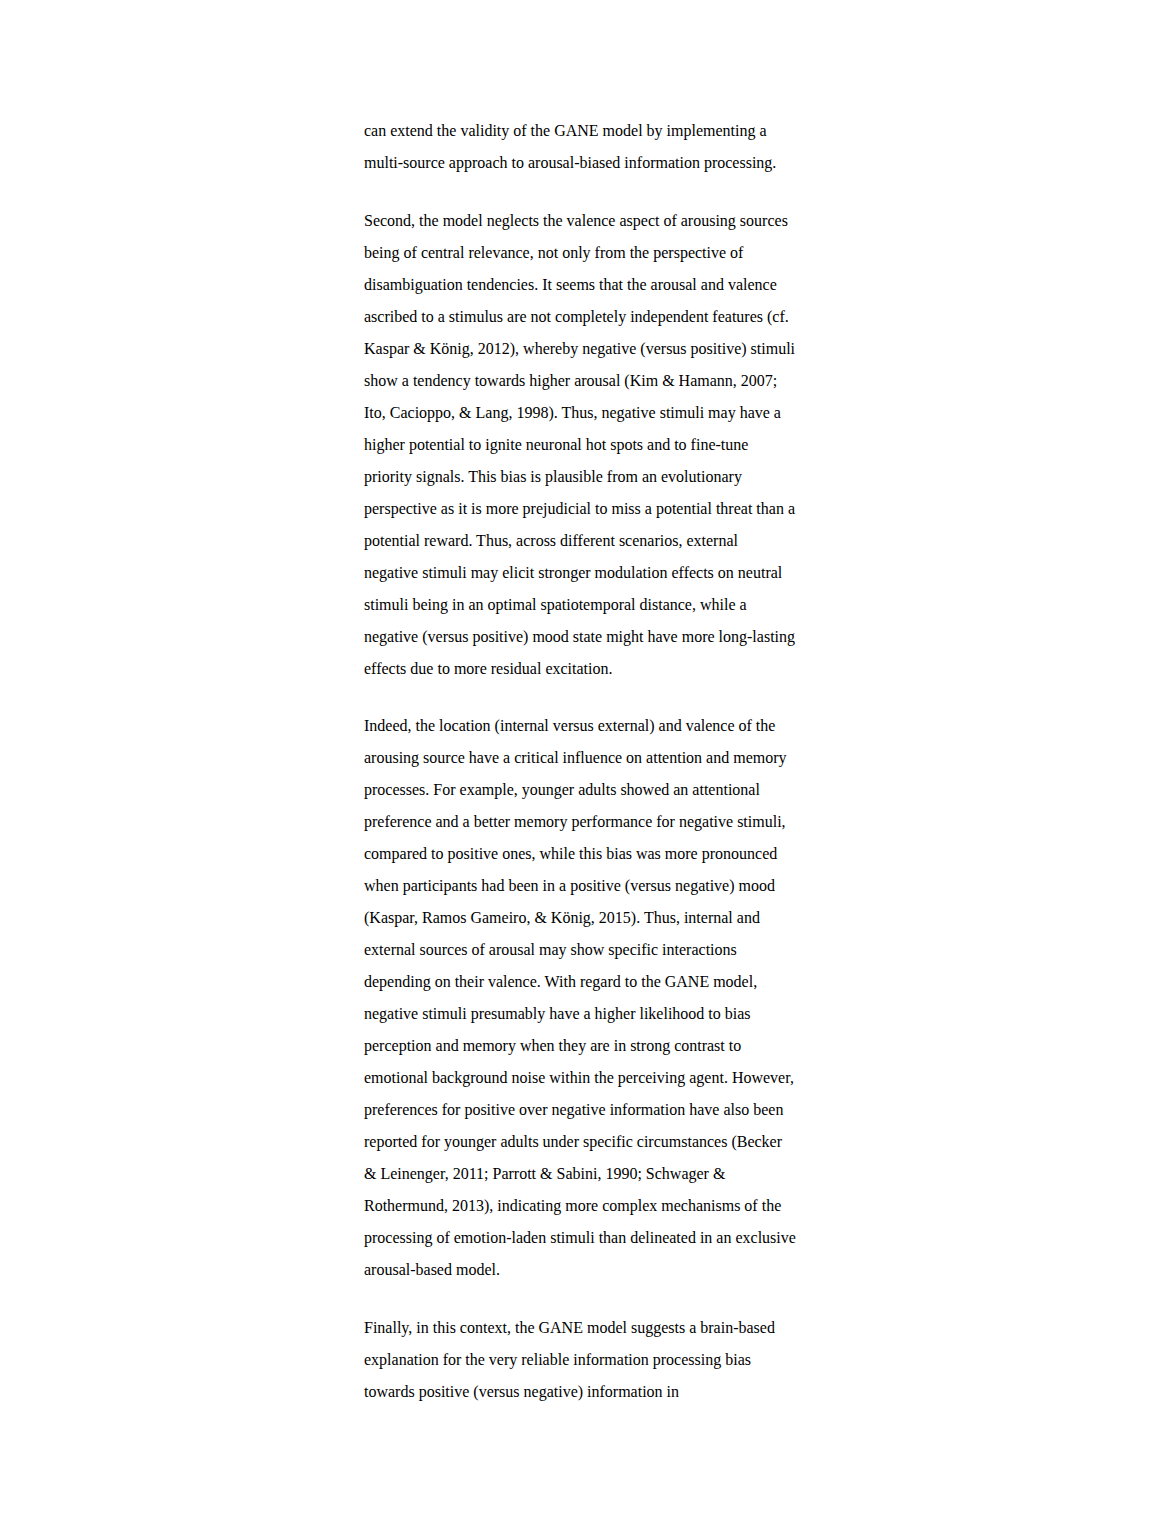can extend the validity of the GANE model by implementing a multi-source approach to arousal-biased information processing.
Second, the model neglects the valence aspect of arousing sources being of central relevance, not only from the perspective of disambiguation tendencies. It seems that the arousal and valence ascribed to a stimulus are not completely independent features (cf. Kaspar & König, 2012), whereby negative (versus positive) stimuli show a tendency towards higher arousal (Kim & Hamann, 2007; Ito, Cacioppo, & Lang, 1998). Thus, negative stimuli may have a higher potential to ignite neuronal hot spots and to fine-tune priority signals. This bias is plausible from an evolutionary perspective as it is more prejudicial to miss a potential threat than a potential reward. Thus, across different scenarios, external negative stimuli may elicit stronger modulation effects on neutral stimuli being in an optimal spatiotemporal distance, while a negative (versus positive) mood state might have more long-lasting effects due to more residual excitation.
Indeed, the location (internal versus external) and valence of the arousing source have a critical influence on attention and memory processes. For example, younger adults showed an attentional preference and a better memory performance for negative stimuli, compared to positive ones, while this bias was more pronounced when participants had been in a positive (versus negative) mood (Kaspar, Ramos Gameiro, & König, 2015). Thus, internal and external sources of arousal may show specific interactions depending on their valence. With regard to the GANE model, negative stimuli presumably have a higher likelihood to bias perception and memory when they are in strong contrast to emotional background noise within the perceiving agent. However, preferences for positive over negative information have also been reported for younger adults under specific circumstances (Becker & Leinenger, 2011; Parrott & Sabini, 1990; Schwager & Rothermund, 2013), indicating more complex mechanisms of the processing of emotion-laden stimuli than delineated in an exclusive arousal-based model.
Finally, in this context, the GANE model suggests a brain-based explanation for the very reliable information processing bias towards positive (versus negative) information in